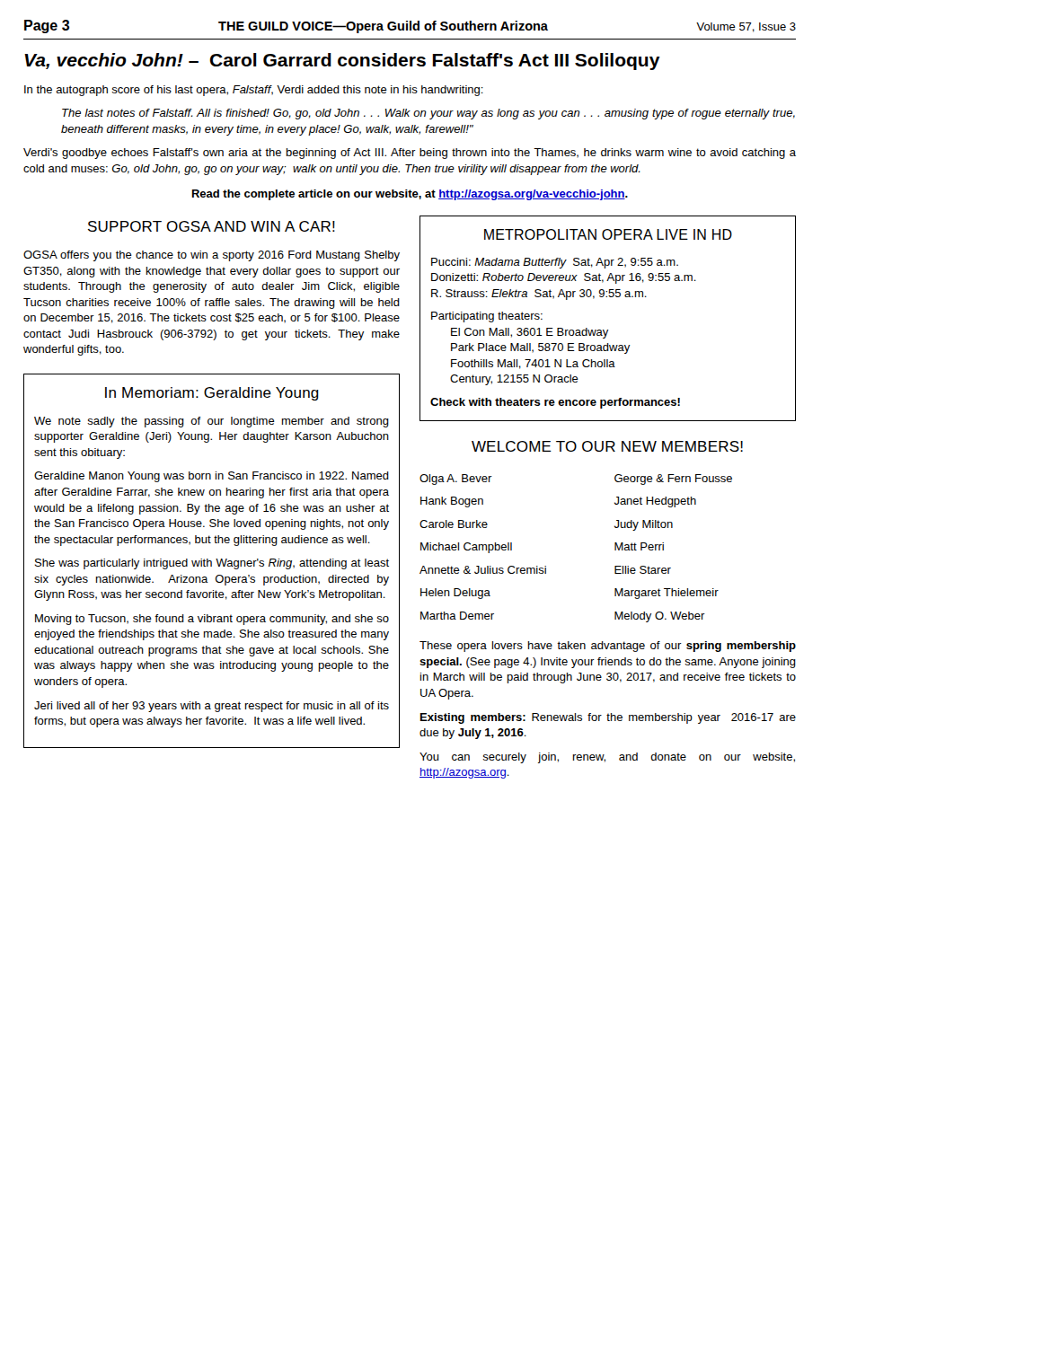Page 3 THE GUILD VOICE—Opera Guild of Southern Arizona Volume 57, Issue 3
Va, vecchio John! – Carol Garrard considers Falstaff's Act III Soliloquy
In the autograph score of his last opera, Falstaff, Verdi added this note in his handwriting:
The last notes of Falstaff. All is finished! Go, go, old John . . . Walk on your way as long as you can . . . amusing type of rogue eternally true, beneath different masks, in every time, in every place! Go, walk, walk, farewell!"
Verdi's goodbye echoes Falstaff's own aria at the beginning of Act III. After being thrown into the Thames, he drinks warm wine to avoid catching a cold and muses: Go, old John, go, go on your way; walk on until you die. Then true virility will disappear from the world.
Read the complete article on our website, at http://azogsa.org/va-vecchio-john.
SUPPORT OGSA AND WIN A CAR!
OGSA offers you the chance to win a sporty 2016 Ford Mustang Shelby GT350, along with the knowledge that every dollar goes to support our students. Through the generosity of auto dealer Jim Click, eligible Tucson charities receive 100% of raffle sales. The drawing will be held on December 15, 2016. The tickets cost $25 each, or 5 for $100. Please contact Judi Hasbrouck (906-3792) to get your tickets. They make wonderful gifts, too.
In Memoriam: Geraldine Young
We note sadly the passing of our longtime member and strong supporter Geraldine (Jeri) Young. Her daughter Karson Aubuchon sent this obituary:
Geraldine Manon Young was born in San Francisco in 1922. Named after Geraldine Farrar, she knew on hearing her first aria that opera would be a lifelong passion. By the age of 16 she was an usher at the San Francisco Opera House. She loved opening nights, not only the spectacular performances, but the glittering audience as well.
She was particularly intrigued with Wagner's Ring, attending at least six cycles nationwide. Arizona Opera’s production, directed by Glynn Ross, was her second favorite, after New York’s Metropolitan.
Moving to Tucson, she found a vibrant opera community, and she so enjoyed the friendships that she made. She also treasured the many educational outreach programs that she gave at local schools. She was always happy when she was introducing young people to the wonders of opera.
Jeri lived all of her 93 years with a great respect for music in all of its forms, but opera was always her favorite. It was a life well lived.
METROPOLITAN OPERA LIVE IN HD
Puccini: Madama Butterfly Sat, Apr 2, 9:55 a.m.
Donizetti: Roberto Devereux Sat, Apr 16, 9:55 a.m.
R. Strauss: Elektra Sat, Apr 30, 9:55 a.m.
Participating theaters: El Con Mall, 3601 E Broadway Park Place Mall, 5870 E Broadway Foothills Mall, 7401 N La Cholla Century, 12155 N Oracle
Check with theaters re encore performances!
WELCOME TO OUR NEW MEMBERS!
| Olga A. Bever | George & Fern Fousse |
| Hank Bogen | Janet Hedgpeth |
| Carole Burke | Judy Milton |
| Michael Campbell | Matt Perri |
| Annette & Julius Cremisi | Ellie Starer |
| Helen Deluga | Margaret Thielemeir |
| Martha Demer | Melody O. Weber |
These opera lovers have taken advantage of our spring membership special. (See page 4.) Invite your friends to do the same. Anyone joining in March will be paid through June 30, 2017, and receive free tickets to UA Opera.
Existing members: Renewals for the membership year 2016-17 are due by July 1, 2016.
You can securely join, renew, and donate on our website, http://azogsa.org.